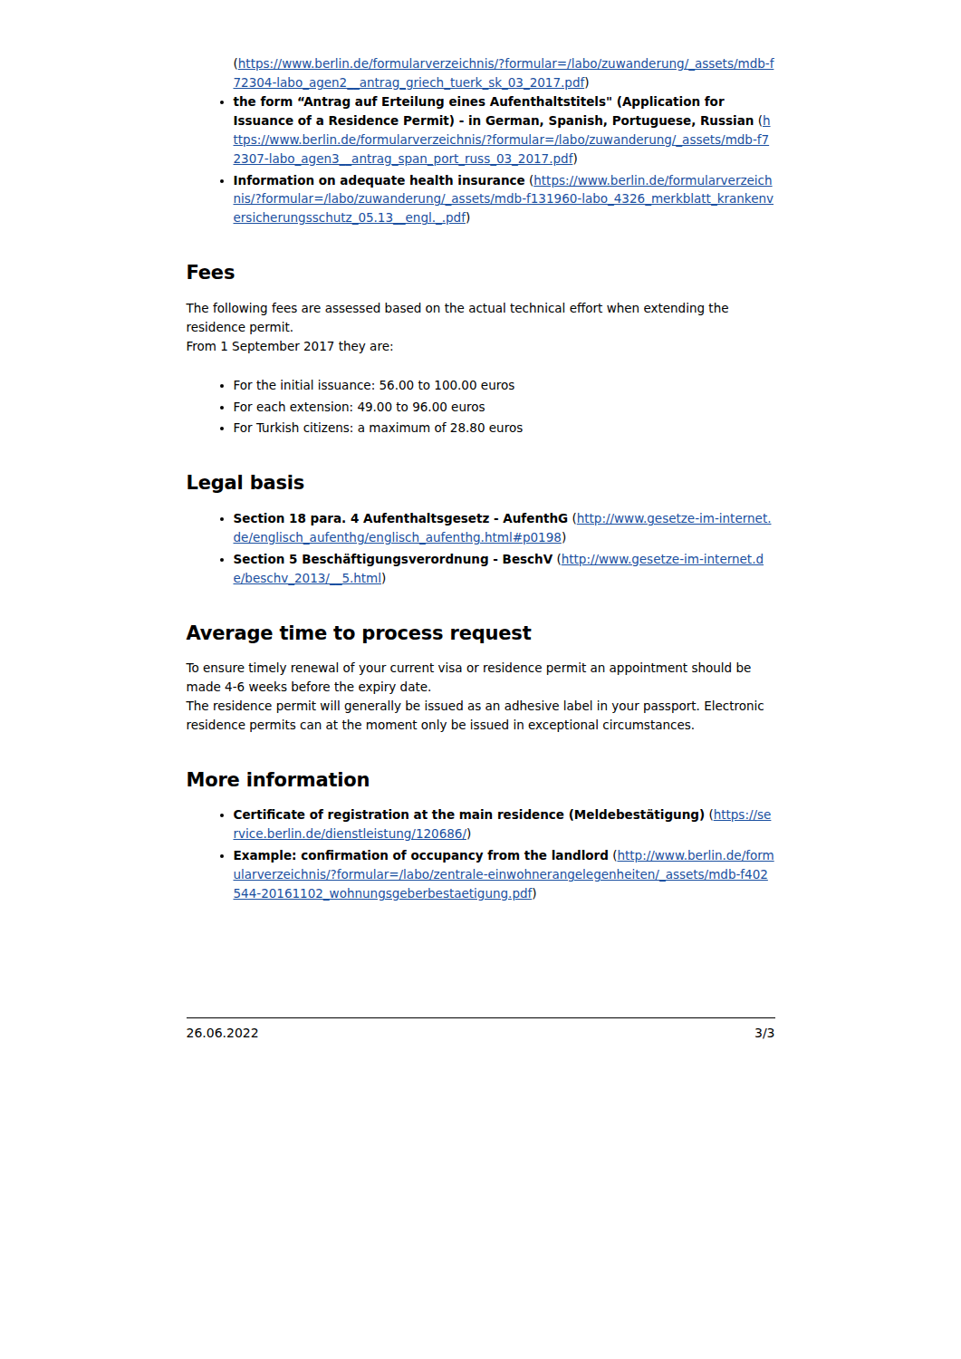(https://www.berlin.de/formularverzeichnis/?formular=/labo/zuwanderung/_assets/mdb-f72304-labo_agen2__antrag_griech_tuerk_sk_03_2017.pdf)
the form “Antrag auf Erteilung eines Aufenthaltstitels" (Application for Issuance of a Residence Permit) - in German, Spanish, Portuguese, Russian (https://www.berlin.de/formularverzeichnis/?formular=/labo/zuwanderung/_assets/mdb-f72307-labo_agen3__antrag_span_port_russ_03_2017.pdf)
Information on adequate health insurance (https://www.berlin.de/formularverzeichnis/?formular=/labo/zuwanderung/_assets/mdb-f131960-labo_4326_merkblatt_krankenversicherungsschutz_05.13__engl._.pdf)
Fees
The following fees are assessed based on the actual technical effort when extending the residence permit.
From 1 September 2017 they are:
For the initial issuance: 56.00 to 100.00 euros
For each extension: 49.00 to 96.00 euros
For Turkish citizens: a maximum of 28.80 euros
Legal basis
Section 18 para. 4 Aufenthaltsgesetz - AufenthG (http://www.gesetze-im-internet.de/englisch_aufenthg/englisch_aufenthg.html#p0198)
Section 5 Beschäftigungsverordnung - BeschV (http://www.gesetze-im-internet.de/beschv_2013/__5.html)
Average time to process request
To ensure timely renewal of your current visa or residence permit an appointment should be made 4-6 weeks before the expiry date.
The residence permit will generally be issued as an adhesive label in your passport. Electronic residence permits can at the moment only be issued in exceptional circumstances.
More information
Certificate of registration at the main residence (Meldebestätigung) (https://service.berlin.de/dienstleistung/120686/)
Example: confirmation of occupancy from the landlord (http://www.berlin.de/formularverzeichnis/?formular=/labo/zentrale-einwohnerangelegenheiten/_assets/mdb-f402544-20161102_wohnungsgeberbestaetigung.pdf)
26.06.2022 3/3